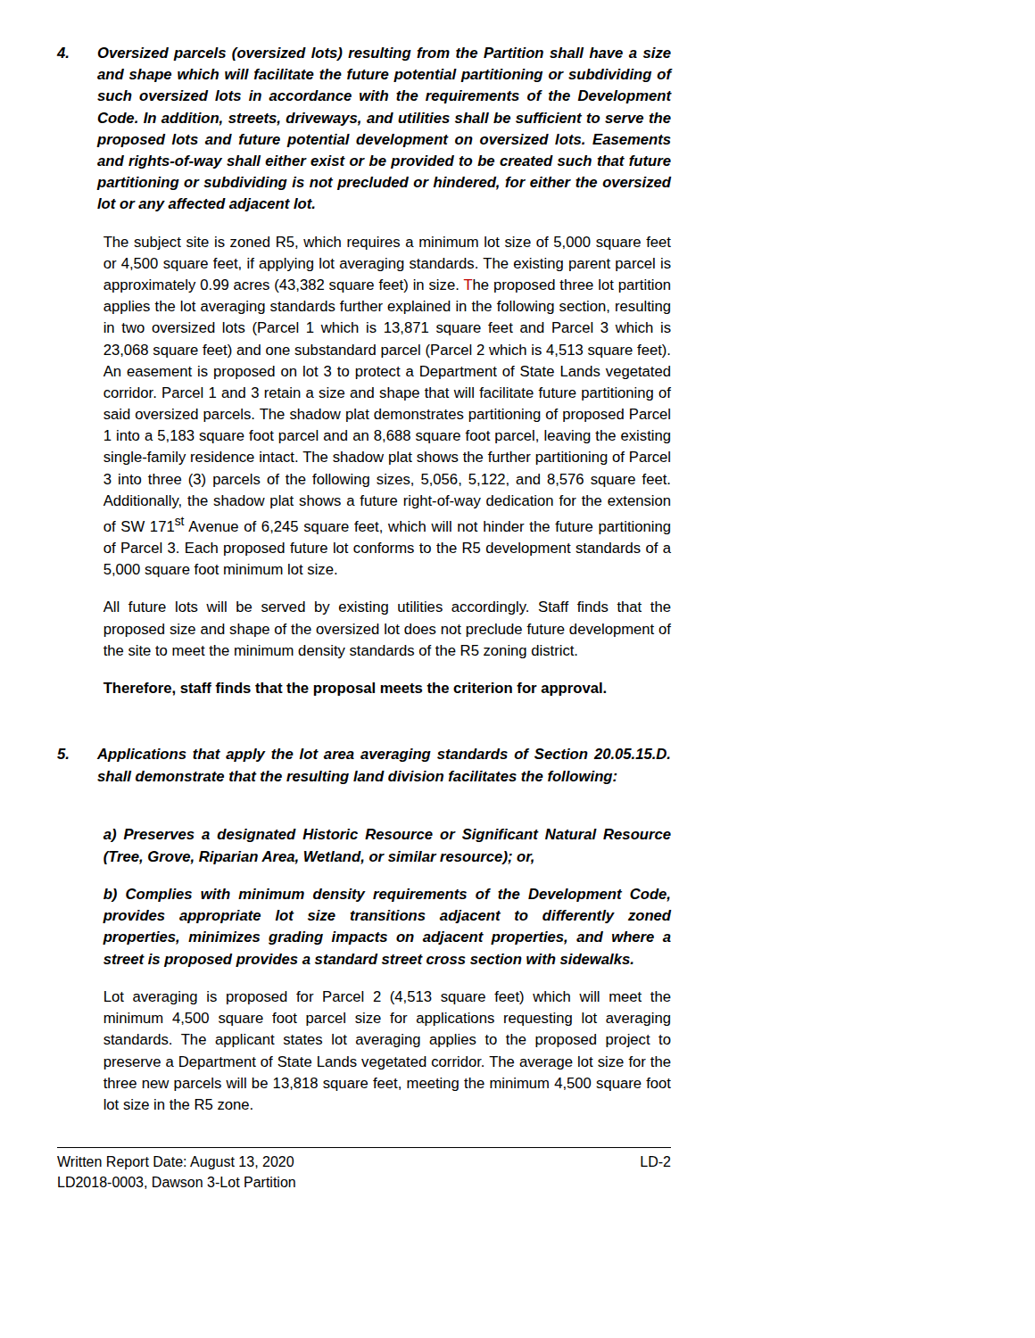4.
Oversized parcels (oversized lots) resulting from the Partition shall have a size and shape which will facilitate the future potential partitioning or subdividing of such oversized lots in accordance with the requirements of the Development Code. In addition, streets, driveways, and utilities shall be sufficient to serve the proposed lots and future potential development on oversized lots. Easements and rights-of-way shall either exist or be provided to be created such that future partitioning or subdividing is not precluded or hindered, for either the oversized lot or any affected adjacent lot.
The subject site is zoned R5, which requires a minimum lot size of 5,000 square feet or 4,500 square feet, if applying lot averaging standards. The existing parent parcel is approximately 0.99 acres (43,382 square feet) in size. The proposed three lot partition applies the lot averaging standards further explained in the following section, resulting in two oversized lots (Parcel 1 which is 13,871 square feet and Parcel 3 which is 23,068 square feet) and one substandard parcel (Parcel 2 which is 4,513 square feet). An easement is proposed on lot 3 to protect a Department of State Lands vegetated corridor. Parcel 1 and 3 retain a size and shape that will facilitate future partitioning of said oversized parcels. The shadow plat demonstrates partitioning of proposed Parcel 1 into a 5,183 square foot parcel and an 8,688 square foot parcel, leaving the existing single-family residence intact. The shadow plat shows the further partitioning of Parcel 3 into three (3) parcels of the following sizes, 5,056, 5,122, and 8,576 square feet. Additionally, the shadow plat shows a future right-of-way dedication for the extension of SW 171st Avenue of 6,245 square feet, which will not hinder the future partitioning of Parcel 3. Each proposed future lot conforms to the R5 development standards of a 5,000 square foot minimum lot size.
All future lots will be served by existing utilities accordingly. Staff finds that the proposed size and shape of the oversized lot does not preclude future development of the site to meet the minimum density standards of the R5 zoning district.
Therefore, staff finds that the proposal meets the criterion for approval.
5.
Applications that apply the lot area averaging standards of Section 20.05.15.D. shall demonstrate that the resulting land division facilitates the following:
a) Preserves a designated Historic Resource or Significant Natural Resource (Tree, Grove, Riparian Area, Wetland, or similar resource); or,
b) Complies with minimum density requirements of the Development Code, provides appropriate lot size transitions adjacent to differently zoned properties, minimizes grading impacts on adjacent properties, and where a street is proposed provides a standard street cross section with sidewalks.
Lot averaging is proposed for Parcel 2 (4,513 square feet) which will meet the minimum 4,500 square foot parcel size for applications requesting lot averaging standards. The applicant states lot averaging applies to the proposed project to preserve a Department of State Lands vegetated corridor. The average lot size for the three new parcels will be 13,818 square feet, meeting the minimum 4,500 square foot lot size in the R5 zone.
Written Report Date: August 13, 2020
LD2018-0003, Dawson 3-Lot Partition
LD-2